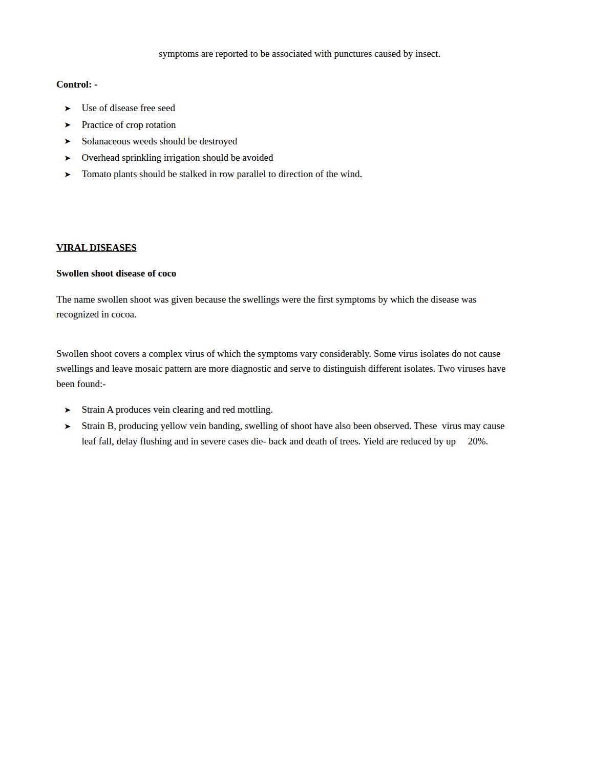symptoms are reported to be associated with punctures caused by insect.
Control: -
Use of disease free seed
Practice of crop rotation
Solanaceous weeds should be destroyed
Overhead sprinkling irrigation should be avoided
Tomato plants should be stalked in row parallel to direction of the wind.
VIRAL DISEASES
Swollen shoot disease of coco
The name swollen shoot was given because the swellings were the first symptoms by which the disease was recognized in cocoa.
Swollen shoot covers a complex virus of which the symptoms vary considerably. Some virus isolates do not cause swellings and leave mosaic pattern are more diagnostic and serve to distinguish different isolates. Two viruses have been found:-
Strain A produces vein clearing and red mottling.
Strain B, producing yellow vein banding, swelling of shoot have also been observed. These virus may cause leaf fall, delay flushing and in severe cases die- back and death of trees. Yield are reduced by up 20%.